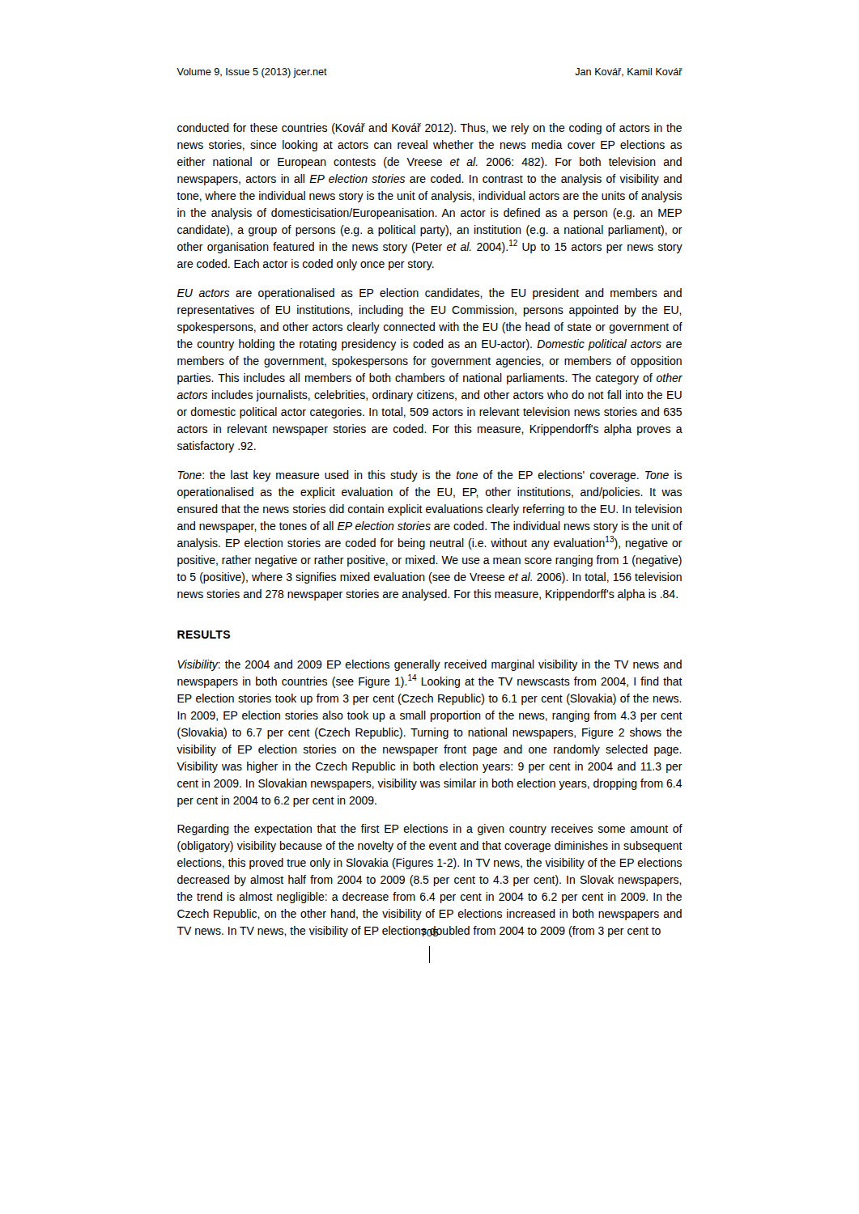Volume 9, Issue 5 (2013) jcer.net Jan Kovář, Kamil Kovář
conducted for these countries (Kovář and Kovář 2012). Thus, we rely on the coding of actors in the news stories, since looking at actors can reveal whether the news media cover EP elections as either national or European contests (de Vreese et al. 2006: 482). For both television and newspapers, actors in all EP election stories are coded. In contrast to the analysis of visibility and tone, where the individual news story is the unit of analysis, individual actors are the units of analysis in the analysis of domesticisation/Europeanisation. An actor is defined as a person (e.g. an MEP candidate), a group of persons (e.g. a political party), an institution (e.g. a national parliament), or other organisation featured in the news story (Peter et al. 2004).12 Up to 15 actors per news story are coded. Each actor is coded only once per story.
EU actors are operationalised as EP election candidates, the EU president and members and representatives of EU institutions, including the EU Commission, persons appointed by the EU, spokespersons, and other actors clearly connected with the EU (the head of state or government of the country holding the rotating presidency is coded as an EU-actor). Domestic political actors are members of the government, spokespersons for government agencies, or members of opposition parties. This includes all members of both chambers of national parliaments. The category of other actors includes journalists, celebrities, ordinary citizens, and other actors who do not fall into the EU or domestic political actor categories. In total, 509 actors in relevant television news stories and 635 actors in relevant newspaper stories are coded. For this measure, Krippendorff's alpha proves a satisfactory .92.
Tone: the last key measure used in this study is the tone of the EP elections' coverage. Tone is operationalised as the explicit evaluation of the EU, EP, other institutions, and/policies. It was ensured that the news stories did contain explicit evaluations clearly referring to the EU. In television and newspaper, the tones of all EP election stories are coded. The individual news story is the unit of analysis. EP election stories are coded for being neutral (i.e. without any evaluation13), negative or positive, rather negative or rather positive, or mixed. We use a mean score ranging from 1 (negative) to 5 (positive), where 3 signifies mixed evaluation (see de Vreese et al. 2006). In total, 156 television news stories and 278 newspaper stories are analysed. For this measure, Krippendorff's alpha is .84.
RESULTS
Visibility: the 2004 and 2009 EP elections generally received marginal visibility in the TV news and newspapers in both countries (see Figure 1).14 Looking at the TV newscasts from 2004, I find that EP election stories took up from 3 per cent (Czech Republic) to 6.1 per cent (Slovakia) of the news. In 2009, EP election stories also took up a small proportion of the news, ranging from 4.3 per cent (Slovakia) to 6.7 per cent (Czech Republic). Turning to national newspapers, Figure 2 shows the visibility of EP election stories on the newspaper front page and one randomly selected page. Visibility was higher in the Czech Republic in both election years: 9 per cent in 2004 and 11.3 per cent in 2009. In Slovakian newspapers, visibility was similar in both election years, dropping from 6.4 per cent in 2004 to 6.2 per cent in 2009.
Regarding the expectation that the first EP elections in a given country receives some amount of (obligatory) visibility because of the novelty of the event and that coverage diminishes in subsequent elections, this proved true only in Slovakia (Figures 1-2). In TV news, the visibility of the EP elections decreased by almost half from 2004 to 2009 (8.5 per cent to 4.3 per cent). In Slovak newspapers, the trend is almost negligible: a decrease from 6.4 per cent in 2004 to 6.2 per cent in 2009. In the Czech Republic, on the other hand, the visibility of EP elections increased in both newspapers and TV news. In TV news, the visibility of EP elections doubled from 2004 to 2009 (from 3 per cent to
705